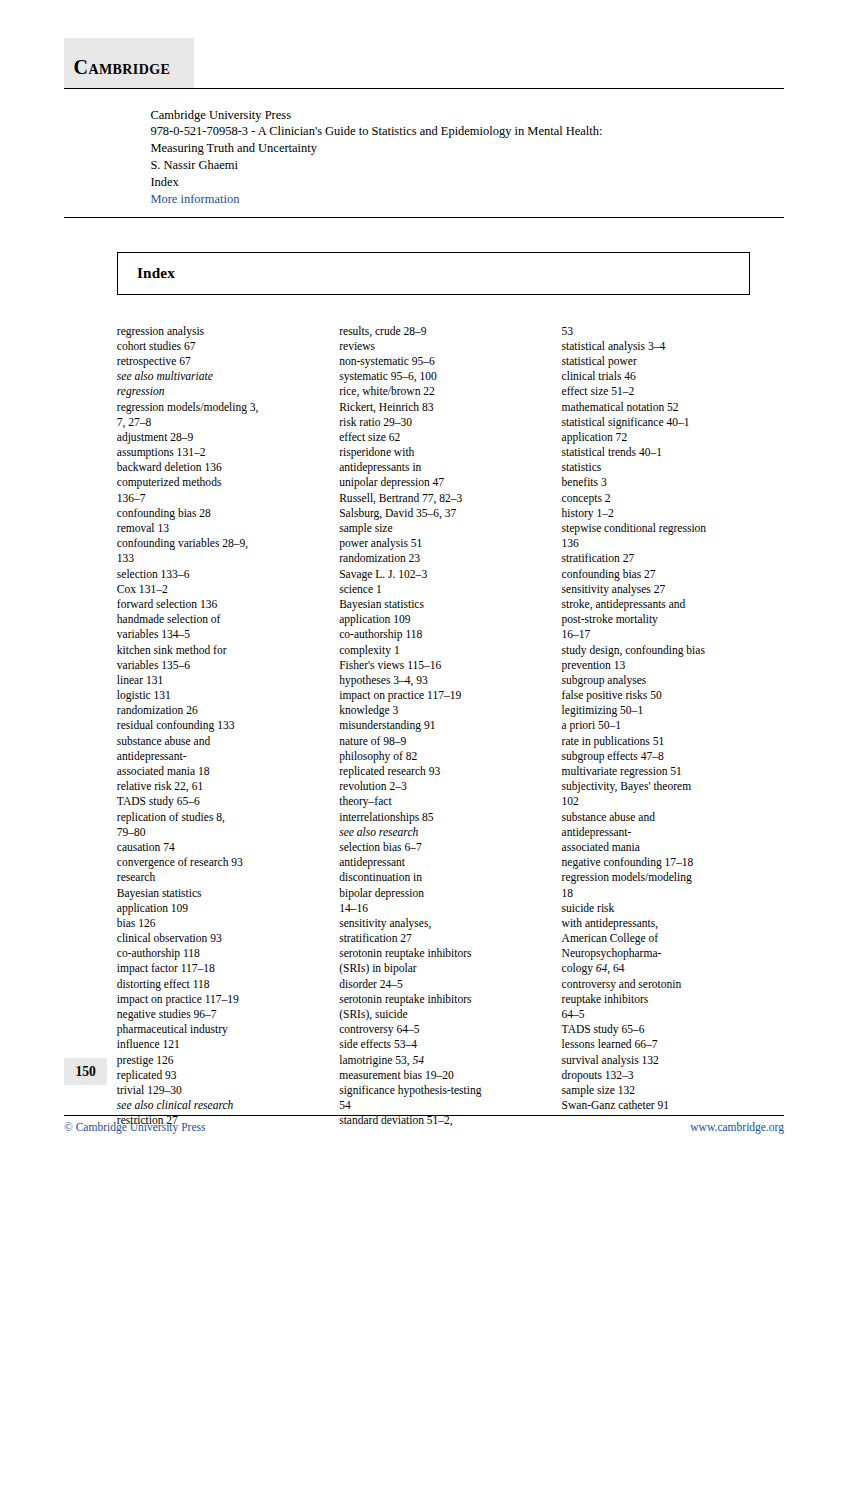Cambridge
Cambridge University Press
978-0-521-70958-3 - A Clinician's Guide to Statistics and Epidemiology in Mental Health:
Measuring Truth and Uncertainty
S. Nassir Ghaemi
Index
More information
Index
regression analysis
cohort studies 67
retrospective 67
see also multivariate
regression
regression models/modeling 3,
7, 27–8
adjustment 28–9
assumptions 131–2
backward deletion 136
computerized methods
136–7
confounding bias 28
removal 13
confounding variables 28–9,
133
selection 133–6
Cox 131–2
forward selection 136
handmade selection of
variables 134–5
kitchen sink method for
variables 135–6
linear 131
logistic 131
randomization 26
residual confounding 133
substance abuse and
antidepressant-
associated mania 18
relative risk 22, 61
TADS study 65–6
replication of studies 8,
79–80
causation 74
convergence of research 93
research
Bayesian statistics
application 109
bias 126
clinical observation 93
co-authorship 118
impact factor 117–18
distorting effect 118
impact on practice 117–19
negative studies 96–7
pharmaceutical industry
influence 121
prestige 126
replicated 93
trivial 129–30
see also clinical research
restriction 27
results, crude 28–9
reviews
non-systematic 95–6
systematic 95–6, 100
rice, white/brown 22
Rickert, Heinrich 83
risk ratio 29–30
effect size 62
risperidone with
antidepressants in
unipolar depression 47
Russell, Bertrand 77, 82–3
Salsburg, David 35–6, 37
sample size
power analysis 51
randomization 23
Savage L. J. 102–3
science 1
Bayesian statistics
application 109
co-authorship 118
complexity 1
Fisher's views 115–16
hypotheses 3–4, 93
impact on practice 117–19
knowledge 3
misunderstanding 91
nature of 98–9
philosophy of 82
replicated research 93
revolution 2–3
theory–fact
interrelationships 85
see also research
selection bias 6–7
antidepressant
discontinuation in
bipolar depression
14–16
sensitivity analyses,
stratification 27
serotonin reuptake inhibitors
(SRIs) in bipolar
disorder 24–5
serotonin reuptake inhibitors
(SRIs), suicide
controversy 64–5
side effects 53–4
lamotrigine 53, 54
measurement bias 19–20
significance hypothesis-testing
54
standard deviation 51–2,
53
statistical analysis 3–4
statistical power
clinical trials 46
effect size 51–2
mathematical notation 52
statistical significance 40–1
application 72
statistical trends 40–1
statistics
benefits 3
concepts 2
history 1–2
stepwise conditional regression
136
stratification 27
confounding bias 27
sensitivity analyses 27
stroke, antidepressants and
post-stroke mortality
16–17
study design, confounding bias
prevention 13
subgroup analyses
false positive risks 50
legitimizing 50–1
a priori 50–1
rate in publications 51
subgroup effects 47–8
multivariate regression 51
subjectivity, Bayes' theorem
102
substance abuse and
antidepressant-
associated mania
negative confounding 17–18
regression models/modeling
18
suicide risk
with antidepressants,
American College of
Neuropsychopharma-
cology 64, 64
controversy and serotonin
reuptake inhibitors
64–5
TADS study 65–6
lessons learned 66–7
survival analysis 132
dropouts 132–3
sample size 132
Swan-Ganz catheter 91
150
© Cambridge University Press www.cambridge.org